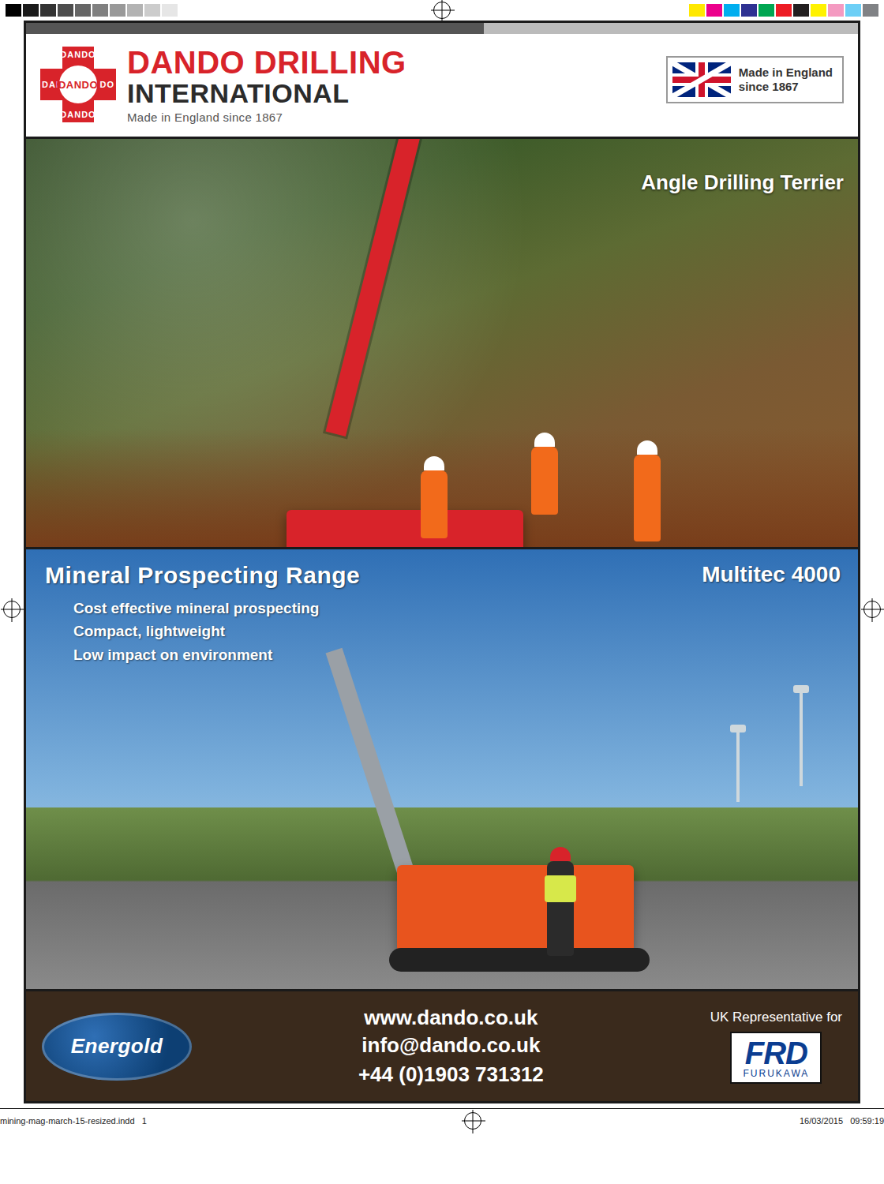DANDO DANDO DANDO DANDO
DANDO
DANDO DRILLING
INTERNATIONAL
Made in England since 1867
Made in England
since 1867
Angle Drilling Terrier
Multitec 4000
Mineral Prospecting Range
Cost effective mineral prospecting
Compact, lightweight
Low impact on environment
Energold
www.dando.co.uk info@dando.co.uk
+44 (0)1903 731312
UK Representative for
FRD
FURUKAWA
mining-mag-march-15-resized.indd 1 16/03/2015 09:59:19